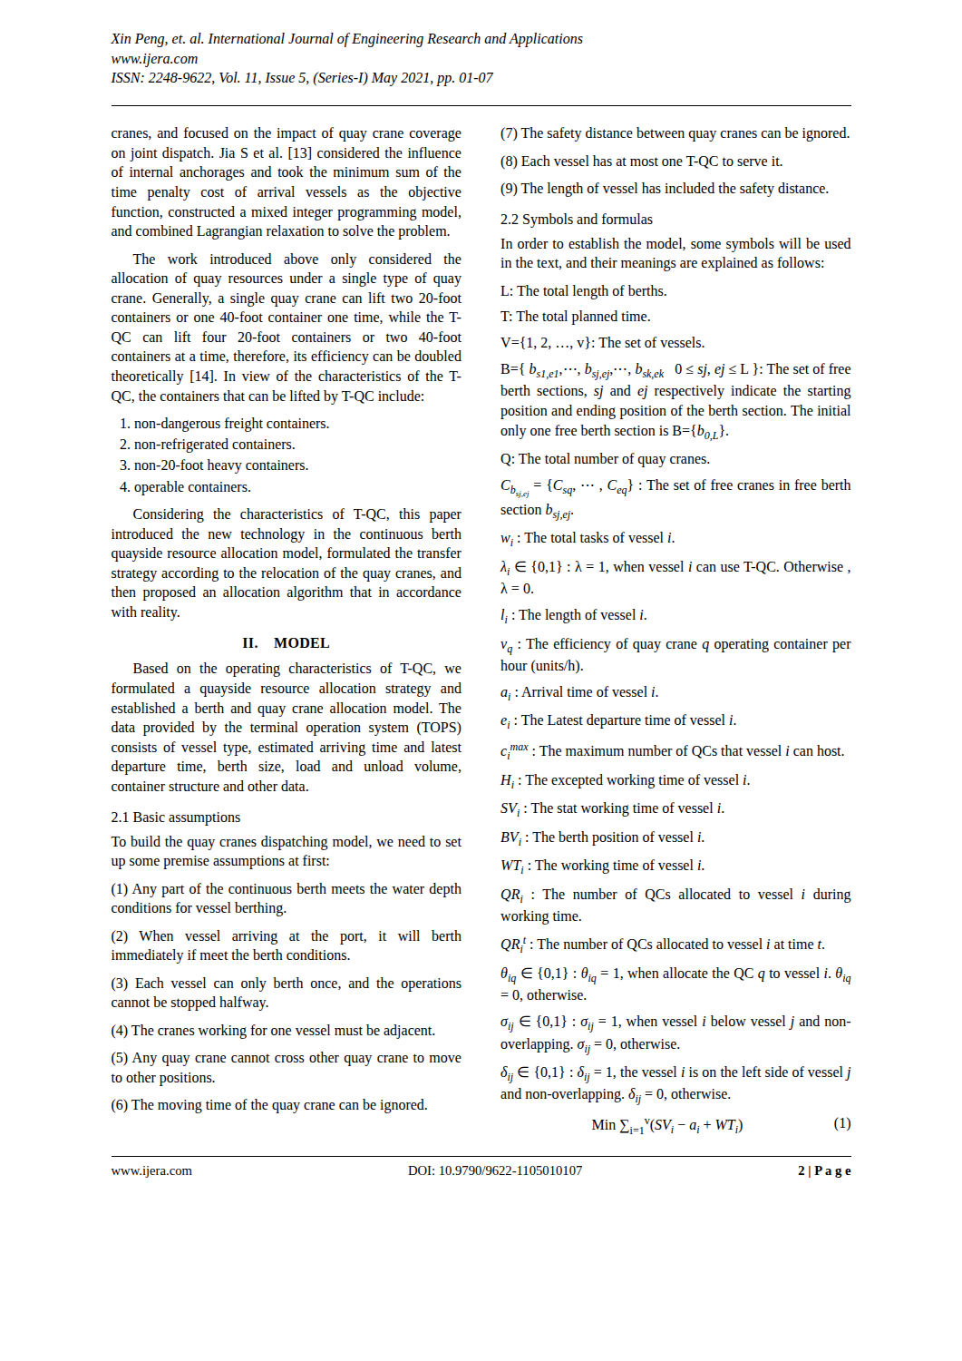Xin Peng, et. al. International Journal of Engineering Research and Applications
www.ijera.com
ISSN: 2248-9622, Vol. 11, Issue 5, (Series-I) May 2021, pp. 01-07
cranes, and focused on the impact of quay crane coverage on joint dispatch. Jia S et al. [13] considered the influence of internal anchorages and took the minimum sum of the time penalty cost of arrival vessels as the objective function, constructed a mixed integer programming model, and combined Lagrangian relaxation to solve the problem.
The work introduced above only considered the allocation of quay resources under a single type of quay crane. Generally, a single quay crane can lift two 20-foot containers or one 40-foot container one time, while the T-QC can lift four 20-foot containers or two 40-foot containers at a time, therefore, its efficiency can be doubled theoretically [14]. In view of the characteristics of the T-QC, the containers that can be lifted by T-QC include:
non-dangerous freight containers.
non-refrigerated containers.
non-20-foot heavy containers.
operable containers.
Considering the characteristics of T-QC, this paper introduced the new technology in the continuous berth quayside resource allocation model, formulated the transfer strategy according to the relocation of the quay cranes, and then proposed an allocation algorithm that in accordance with reality.
II. Model
Based on the operating characteristics of T-QC, we formulated a quayside resource allocation strategy and established a berth and quay crane allocation model. The data provided by the terminal operation system (TOPS) consists of vessel type, estimated arriving time and latest departure time, berth size, load and unload volume, container structure and other data.
2.1 Basic assumptions
To build the quay cranes dispatching model, we need to set up some premise assumptions at first:
(1) Any part of the continuous berth meets the water depth conditions for vessel berthing.
(2) When vessel arriving at the port, it will berth immediately if meet the berth conditions.
(3) Each vessel can only berth once, and the operations cannot be stopped halfway.
(4) The cranes working for one vessel must be adjacent.
(5) Any quay crane cannot cross other quay crane to move to other positions.
(6) The moving time of the quay crane can be ignored.
(7) The safety distance between quay cranes can be ignored.
(8) Each vessel has at most one T-QC to serve it.
(9) The length of vessel has included the safety distance.
2.2 Symbols and formulas
In order to establish the model, some symbols will be used in the text, and their meanings are explained as follows:
L: The total length of berths.
T: The total planned time.
V={1, 2, …, v}: The set of vessels.
B={ bs1,e1,⋯, bsj,ej,⋯, bsk,ek 0 ≤ sj, ej ≤ L }: The set of free berth sections, sj and ej respectively indicate the starting position and ending position of the berth section. The initial only one free berth section is B={b0,L}.
Q: The total number of quay cranes.
Cbsj,ej = {Csq, ⋯ , Ceq} : The set of free cranes in free berth section bsj,ej.
wi : The total tasks of vessel i.
λi ∈ {0,1} : λ = 1, when vessel i can use T-QC. Otherwise , λ = 0.
li : The length of vessel i.
vq : The efficiency of quay crane q operating container per hour (units/h).
ai : Arrival time of vessel i.
ei : The Latest departure time of vessel i.
cimax : The maximum number of QCs that vessel i can host.
Hi : The excepted working time of vessel i.
SVi : The stat working time of vessel i.
BVi : The berth position of vessel i.
WTi : The working time of vessel i.
QRi : The number of QCs allocated to vessel i during working time.
QRit : The number of QCs allocated to vessel i at time t.
θiq ∈ {0,1} : θiq = 1, when allocate the QC q to vessel i. θiq = 0, otherwise.
σij ∈ {0,1} : σij = 1, when vessel i below vessel j and non-overlapping. σij = 0, otherwise.
δij ∈ {0,1} : δij = 1, the vessel i is on the left side of vessel j and non-overlapping. δij = 0, otherwise.
Min ∑i=1v(SVi − ai + WTi) (1)
www.ijera.com
DOI: 10.9790/9622-1105010107
2 | P a g e